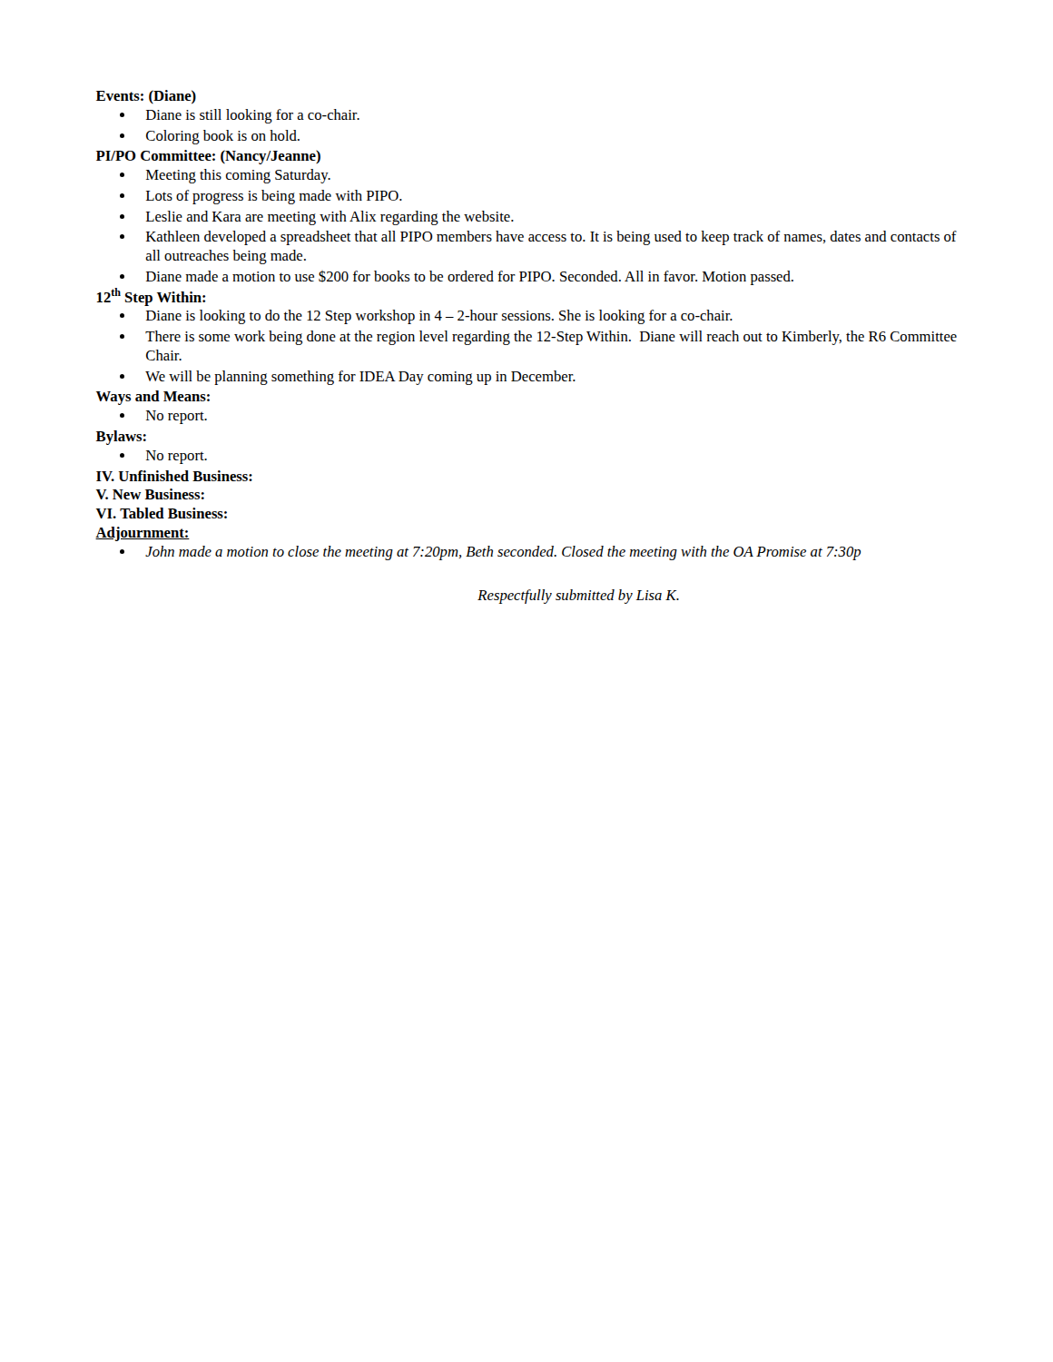Events: (Diane)
Diane is still looking for a co-chair.
Coloring book is on hold.
PI/PO Committee: (Nancy/Jeanne)
Meeting this coming Saturday.
Lots of progress is being made with PIPO.
Leslie and Kara are meeting with Alix regarding the website.
Kathleen developed a spreadsheet that all PIPO members have access to. It is being used to keep track of names, dates and contacts of all outreaches being made.
Diane made a motion to use $200 for books to be ordered for PIPO. Seconded. All in favor. Motion passed.
12th Step Within:
Diane is looking to do the 12 Step workshop in 4 – 2-hour sessions. She is looking for a co-chair.
There is some work being done at the region level regarding the 12-Step Within. Diane will reach out to Kimberly, the R6 Committee Chair.
We will be planning something for IDEA Day coming up in December.
Ways and Means:
No report.
Bylaws:
No report.
IV. Unfinished Business:
V. New Business:
VI. Tabled Business:
Adjournment:
John made a motion to close the meeting at 7:20pm, Beth seconded. Closed the meeting with the OA Promise at 7:30p
Respectfully submitted by Lisa K.